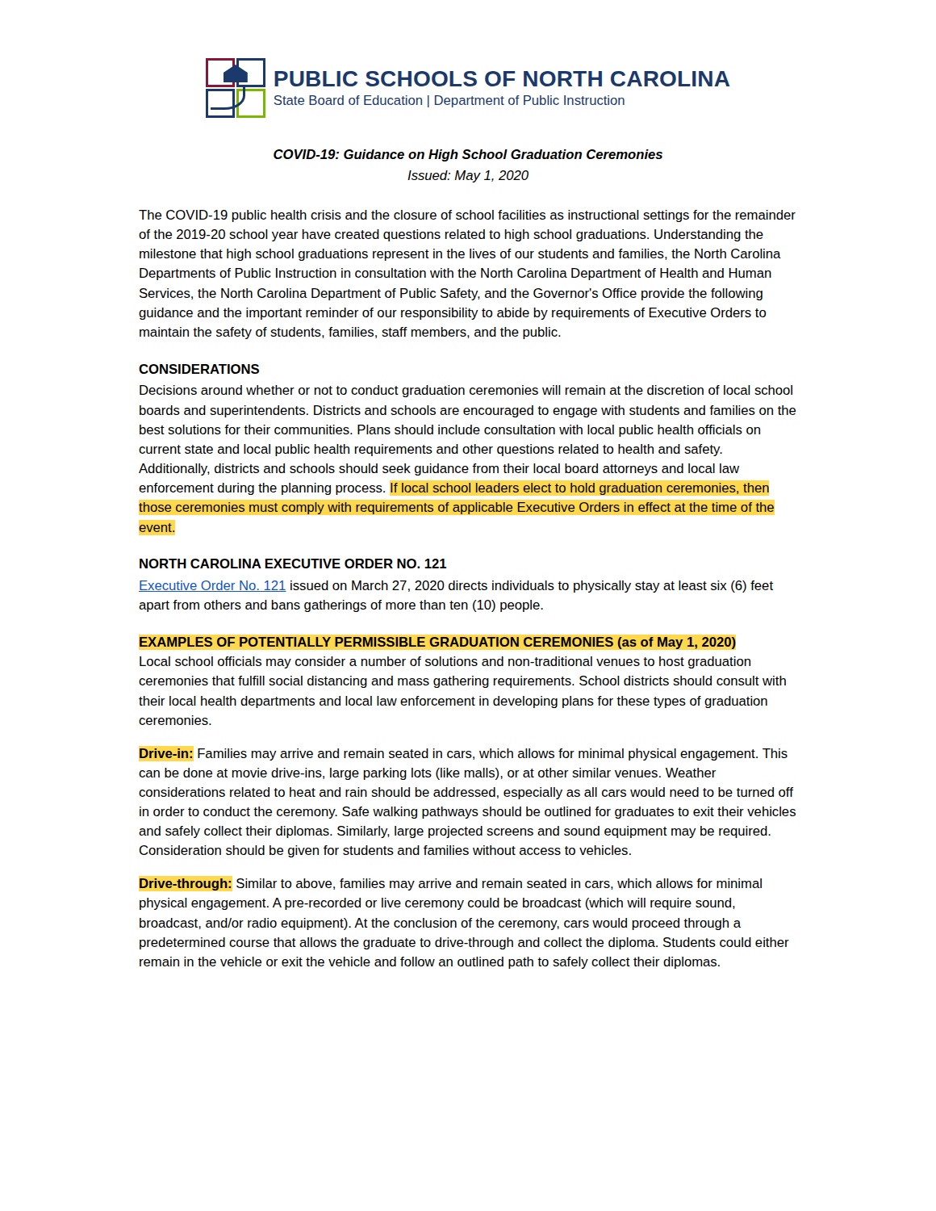PUBLIC SCHOOLS OF NORTH CAROLINA
State Board of Education | Department of Public Instruction
COVID-19: Guidance on High School Graduation Ceremonies
Issued: May 1, 2020
The COVID-19 public health crisis and the closure of school facilities as instructional settings for the remainder of the 2019-20 school year have created questions related to high school graduations. Understanding the milestone that high school graduations represent in the lives of our students and families, the North Carolina Departments of Public Instruction in consultation with the North Carolina Department of Health and Human Services, the North Carolina Department of Public Safety, and the Governor's Office provide the following guidance and the important reminder of our responsibility to abide by requirements of Executive Orders to maintain the safety of students, families, staff members, and the public.
CONSIDERATIONS
Decisions around whether or not to conduct graduation ceremonies will remain at the discretion of local school boards and superintendents. Districts and schools are encouraged to engage with students and families on the best solutions for their communities. Plans should include consultation with local public health officials on current state and local public health requirements and other questions related to health and safety. Additionally, districts and schools should seek guidance from their local board attorneys and local law enforcement during the planning process. If local school leaders elect to hold graduation ceremonies, then those ceremonies must comply with requirements of applicable Executive Orders in effect at the time of the event.
NORTH CAROLINA EXECUTIVE ORDER NO. 121
Executive Order No. 121 issued on March 27, 2020 directs individuals to physically stay at least six (6) feet apart from others and bans gatherings of more than ten (10) people.
EXAMPLES OF POTENTIALLY PERMISSIBLE GRADUATION CEREMONIES (as of May 1, 2020)
Local school officials may consider a number of solutions and non-traditional venues to host graduation ceremonies that fulfill social distancing and mass gathering requirements. School districts should consult with their local health departments and local law enforcement in developing plans for these types of graduation ceremonies.
Drive-in: Families may arrive and remain seated in cars, which allows for minimal physical engagement. This can be done at movie drive-ins, large parking lots (like malls), or at other similar venues. Weather considerations related to heat and rain should be addressed, especially as all cars would need to be turned off in order to conduct the ceremony. Safe walking pathways should be outlined for graduates to exit their vehicles and safely collect their diplomas. Similarly, large projected screens and sound equipment may be required. Consideration should be given for students and families without access to vehicles.
Drive-through: Similar to above, families may arrive and remain seated in cars, which allows for minimal physical engagement. A pre-recorded or live ceremony could be broadcast (which will require sound, broadcast, and/or radio equipment). At the conclusion of the ceremony, cars would proceed through a predetermined course that allows the graduate to drive-through and collect the diploma. Students could either remain in the vehicle or exit the vehicle and follow an outlined path to safely collect their diplomas.